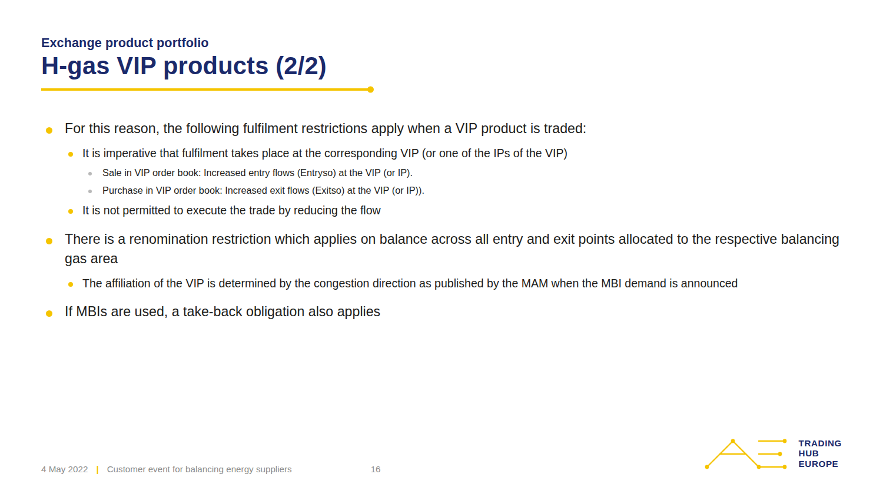Exchange product portfolio
H-gas VIP products (2/2)
For this reason, the following fulfilment restrictions apply when a VIP product is traded:
It is imperative that fulfilment takes place at the corresponding VIP (or one of the IPs of the VIP)
Sale in VIP order book: Increased entry flows (Entryso) at the VIP (or IP).
Purchase in VIP order book: Increased exit flows (Exitso) at the VIP (or IP)).
It is not permitted to execute the trade by reducing the flow
There is a renomination restriction which applies on balance across all entry and exit points allocated to the respective balancing gas area
The affiliation of the VIP is determined by the congestion direction as published by the MAM when the MBI demand is announced
If MBIs are used, a take-back obligation also applies
4 May 2022 | Customer event for balancing energy suppliers 16
TRADING
HUB
EUROPE